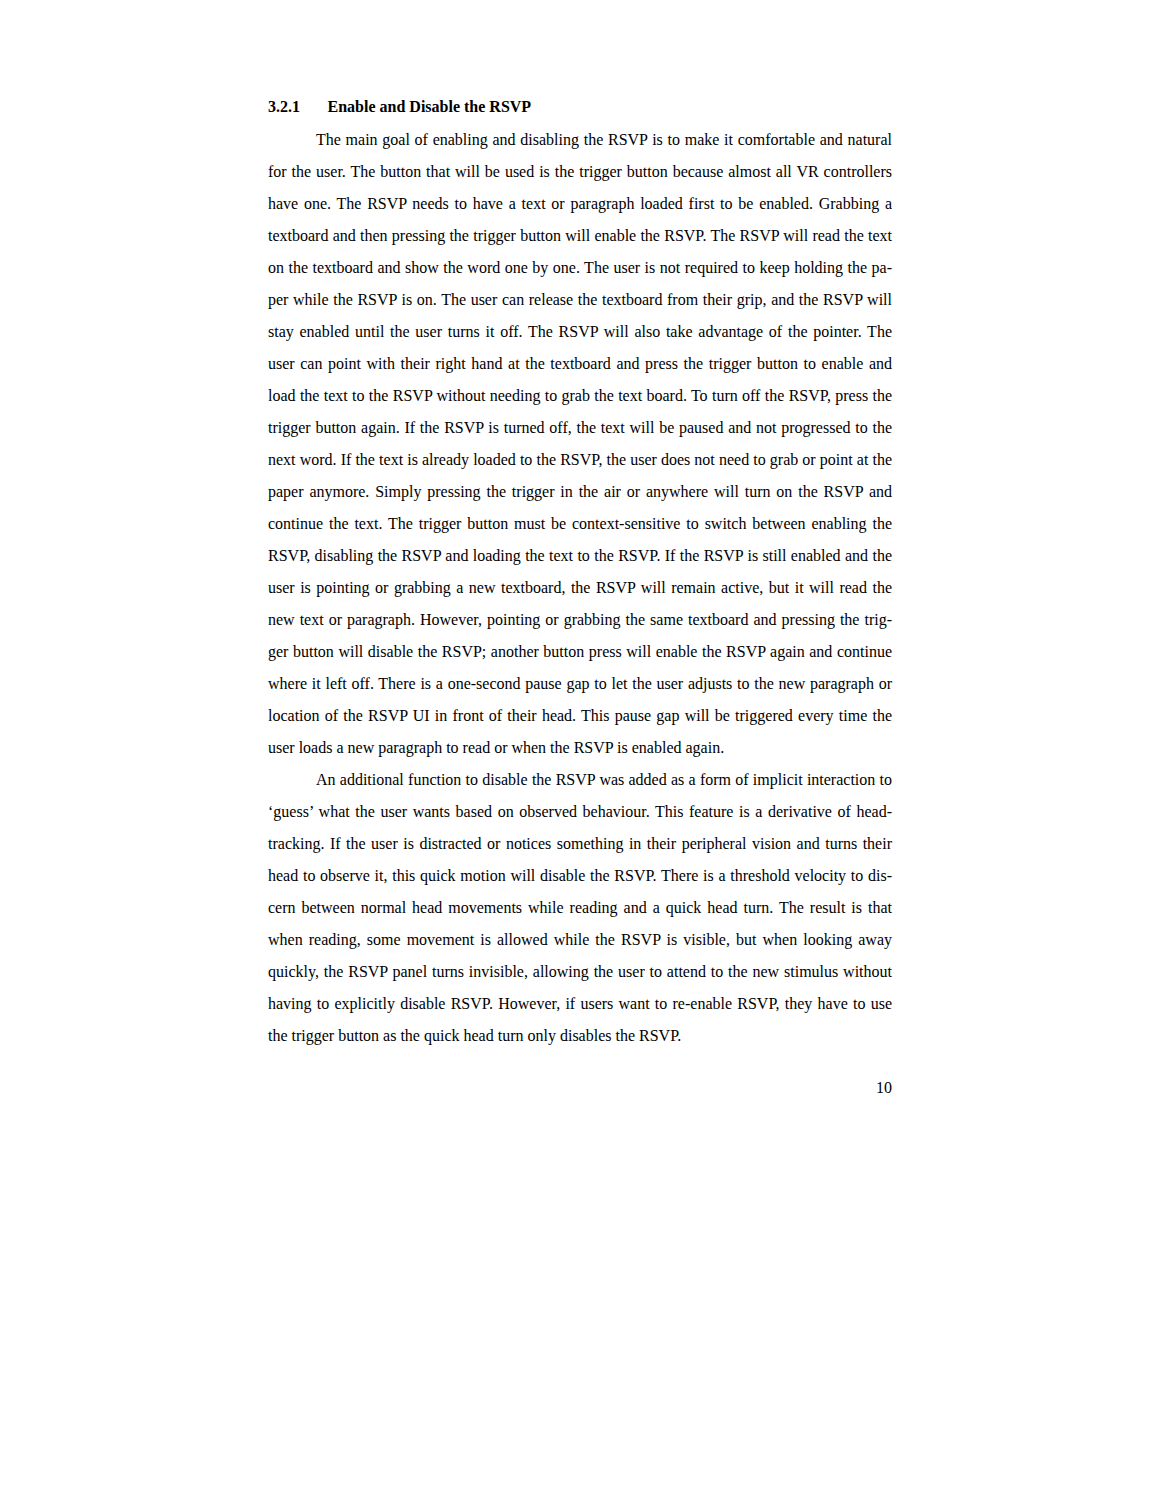3.2.1 Enable and Disable the RSVP
The main goal of enabling and disabling the RSVP is to make it comfortable and natural for the user. The button that will be used is the trigger button because almost all VR controllers have one. The RSVP needs to have a text or paragraph loaded first to be enabled. Grabbing a textboard and then pressing the trigger button will enable the RSVP. The RSVP will read the text on the textboard and show the word one by one. The user is not required to keep holding the paper while the RSVP is on. The user can release the textboard from their grip, and the RSVP will stay enabled until the user turns it off. The RSVP will also take advantage of the pointer. The user can point with their right hand at the textboard and press the trigger button to enable and load the text to the RSVP without needing to grab the text board. To turn off the RSVP, press the trigger button again. If the RSVP is turned off, the text will be paused and not progressed to the next word. If the text is already loaded to the RSVP, the user does not need to grab or point at the paper anymore. Simply pressing the trigger in the air or anywhere will turn on the RSVP and continue the text. The trigger button must be context-sensitive to switch between enabling the RSVP, disabling the RSVP and loading the text to the RSVP. If the RSVP is still enabled and the user is pointing or grabbing a new textboard, the RSVP will remain active, but it will read the new text or paragraph. However, pointing or grabbing the same textboard and pressing the trigger button will disable the RSVP; another button press will enable the RSVP again and continue where it left off. There is a one-second pause gap to let the user adjusts to the new paragraph or location of the RSVP UI in front of their head. This pause gap will be triggered every time the user loads a new paragraph to read or when the RSVP is enabled again.
An additional function to disable the RSVP was added as a form of implicit interaction to ‘guess’ what the user wants based on observed behaviour. This feature is a derivative of head-tracking. If the user is distracted or notices something in their peripheral vision and turns their head to observe it, this quick motion will disable the RSVP. There is a threshold velocity to discern between normal head movements while reading and a quick head turn. The result is that when reading, some movement is allowed while the RSVP is visible, but when looking away quickly, the RSVP panel turns invisible, allowing the user to attend to the new stimulus without having to explicitly disable RSVP. However, if users want to re-enable RSVP, they have to use the trigger button as the quick head turn only disables the RSVP.
10